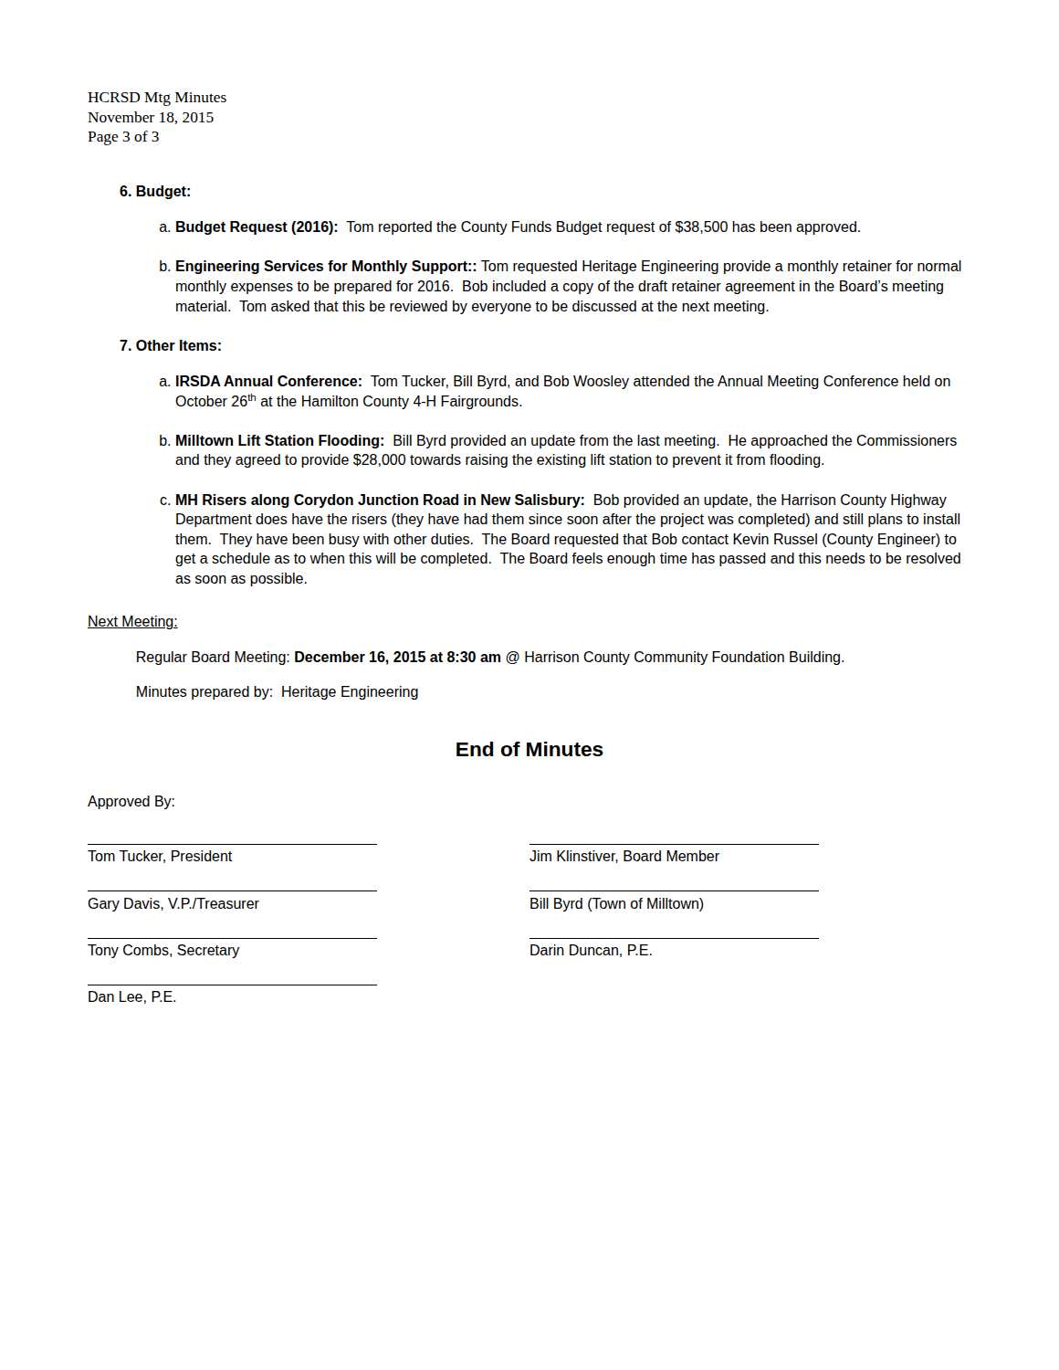HCRSD Mtg Minutes
November 18, 2015
Page 3 of 3
Budget:
Budget Request (2016): Tom reported the County Funds Budget request of $38,500 has been approved.
Engineering Services for Monthly Support:: Tom requested Heritage Engineering provide a monthly retainer for normal monthly expenses to be prepared for 2016. Bob included a copy of the draft retainer agreement in the Board’s meeting material. Tom asked that this be reviewed by everyone to be discussed at the next meeting.
Other Items:
IRSDA Annual Conference: Tom Tucker, Bill Byrd, and Bob Woosley attended the Annual Meeting Conference held on October 26th at the Hamilton County 4-H Fairgrounds.
Milltown Lift Station Flooding: Bill Byrd provided an update from the last meeting. He approached the Commissioners and they agreed to provide $28,000 towards raising the existing lift station to prevent it from flooding.
MH Risers along Corydon Junction Road in New Salisbury: Bob provided an update, the Harrison County Highway Department does have the risers (they have had them since soon after the project was completed) and still plans to install them. They have been busy with other duties. The Board requested that Bob contact Kevin Russel (County Engineer) to get a schedule as to when this will be completed. The Board feels enough time has passed and this needs to be resolved as soon as possible.
Next Meeting:
Regular Board Meeting: December 16, 2015 at 8:30 am @ Harrison County Community Foundation Building.
Minutes prepared by: Heritage Engineering
End of Minutes
Approved By:
| Tom Tucker, President | Jim Klinstiver, Board Member |
| Gary Davis, V.P./Treasurer | Bill Byrd (Town of Milltown) |
| Tony Combs, Secretary | Darin Duncan, P.E. |
| Dan Lee, P.E. | |